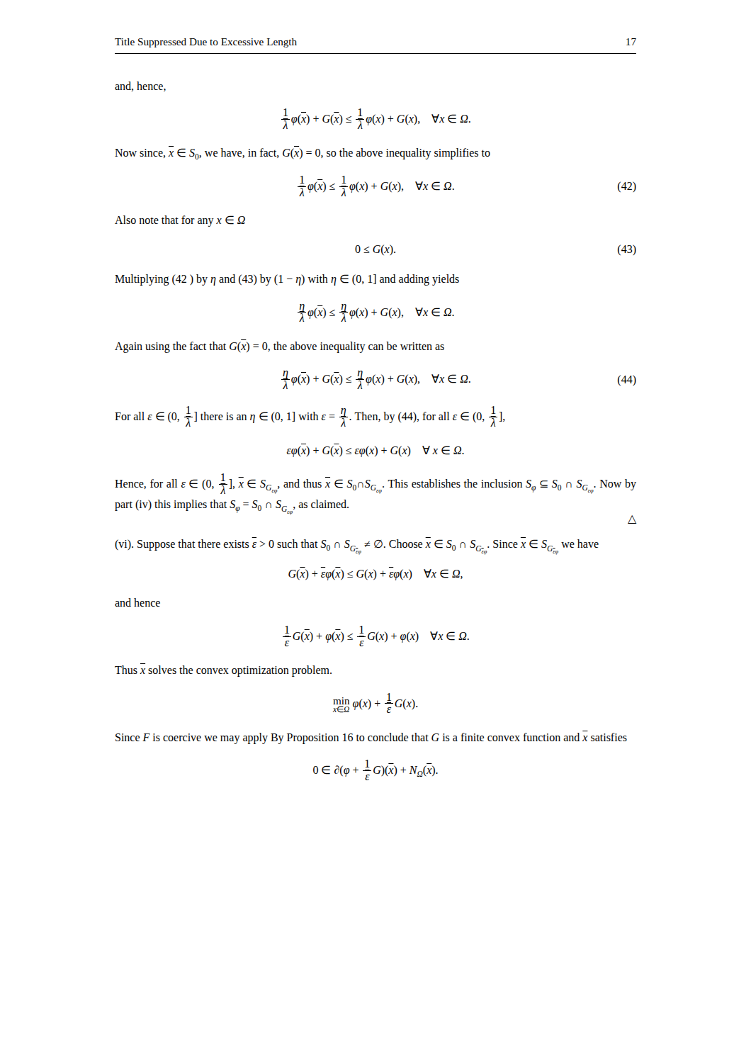Title Suppressed Due to Excessive Length 17
and, hence,
1 λ φ(x) + G(x) ≤ 1 λ φ(x) + G(x), ∀x ∈ Ω.
Now since, x ∈ S0, we have, in fact, G(x) = 0, so the above inequality simplifies to
1 λ φ(x) ≤ 1 λ φ(x) + G(x), ∀x ∈ Ω. (42)
Also note that for any x ∈ Ω
0 ≤ G(x). (43)
Multiplying (42 ) by η and (43) by (1 − η) with η ∈ (0, 1] and adding yields
ηλ φ(x) ≤ ηλ φ(x) + G(x), ∀x ∈ Ω.
Again using the fact that G(x) = 0, the above inequality can be written as
ηλ φ(x) + G(x) ≤ ηλ φ(x) + G(x), ∀x ∈ Ω. (44)
For all ε ∈ (0, 1 λ] there is an η ∈ (0, 1] with ε = ηλ. Then, by (44), for all ε ∈ (0, 1 λ],
εφ(x) + G(x) ≤ εφ(x) + G(x) ∀ x ∈ Ω.
Hence, for all ε ∈ (0, 1 λ], x ∈ SGεφ, and thus x ∈ S0∩SGεφ. This establishes the inclusion Sφ ⊆ S0 ∩ SGεφ. Now by part (iv) this implies that Sφ = S0 ∩ SGεφ, as claimed.
△
(vi). Suppose that there exists ε > 0 such that S0 ∩ SGεφ ≠ ∅. Choose x ∈ S0 ∩ SGεφ. Since x ∈ SGεφ we have
G(x) + εφ(x) ≤ G(x) + εφ(x) ∀x ∈ Ω,
and hence
1 ε G(x) + φ(x) ≤ 1 ε G(x) + φ(x) ∀x ∈ Ω.
Thus x solves the convex optimization problem.
min x∈Ω φ(x) + 1 ε G(x).
Since F is coercive we may apply By Proposition 16 to conclude that G is a finite convex function and x satisfies
0 ∈ ∂(φ + 1 ε G)(x) + NΩ(x).